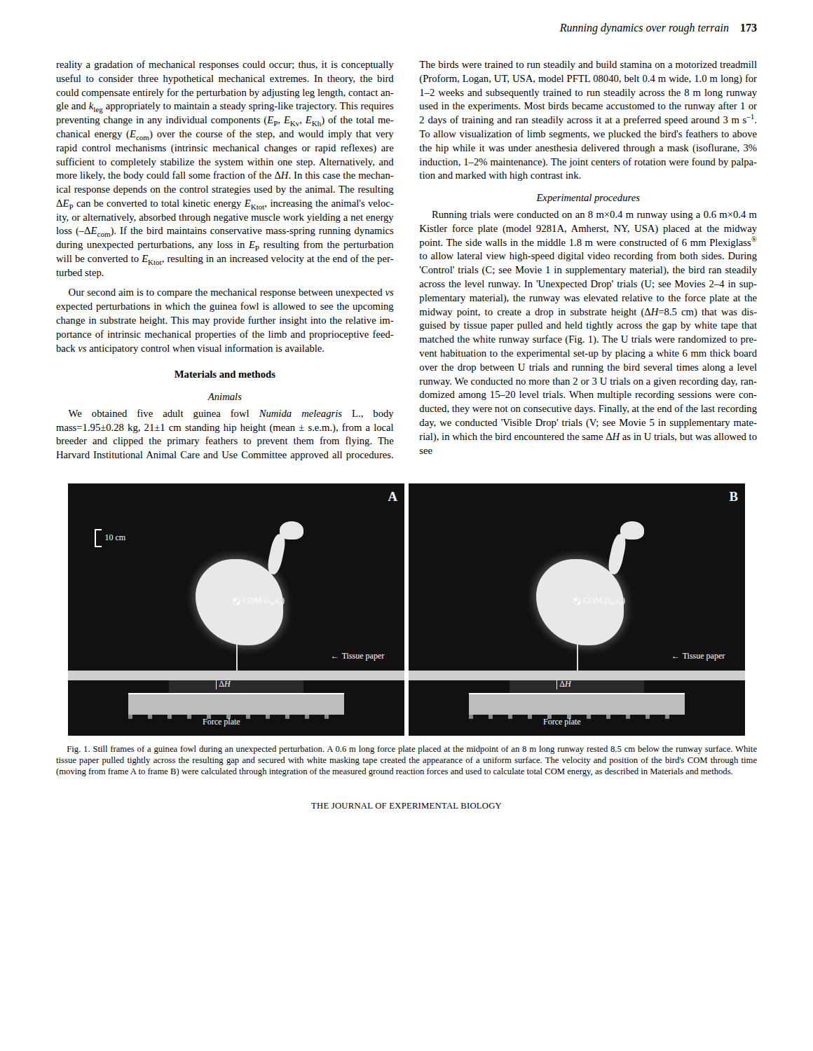Running dynamics over rough terrain 173
reality a gradation of mechanical responses could occur; thus, it is conceptually useful to consider three hypothetical mechanical extremes. In theory, the bird could compensate entirely for the perturbation by adjusting leg length, contact angle and kleg appropriately to maintain a steady spring-like trajectory. This requires preventing change in any individual components (EP, EKv, EKh) of the total mechanical energy (Ecom) over the course of the step, and would imply that very rapid control mechanisms (intrinsic mechanical changes or rapid reflexes) are sufficient to completely stabilize the system within one step. Alternatively, and more likely, the body could fall some fraction of the ΔH. In this case the mechanical response depends on the control strategies used by the animal. The resulting ΔEP can be converted to total kinetic energy EKtot, increasing the animal's velocity, or alternatively, absorbed through negative muscle work yielding a net energy loss (–ΔEcom). If the bird maintains conservative mass-spring running dynamics during unexpected perturbations, any loss in EP resulting from the perturbation will be converted to EKtot, resulting in an increased velocity at the end of the perturbed step.
Our second aim is to compare the mechanical response between unexpected vs expected perturbations in which the guinea fowl is allowed to see the upcoming change in substrate height. This may provide further insight into the relative importance of intrinsic mechanical properties of the limb and proprioceptive feedback vs anticipatory control when visual information is available.
Materials and methods
Animals
We obtained five adult guinea fowl Numida meleagris L., body mass=1.95±0.28 kg, 21±1 cm standing hip height (mean ± s.e.m.), from a local breeder and clipped the primary feathers to prevent them from flying. The Harvard Institutional Animal Care and Use Committee approved all procedures. The birds were trained to run steadily and build stamina on a motorized treadmill (Proform, Logan, UT, USA, model PFTL 08040, belt 0.4 m wide, 1.0 m long) for 1–2 weeks and subsequently trained to run steadily across the 8 m long runway used in the experiments. Most birds became accustomed to the runway after 1 or 2 days of training and ran steadily across it at a preferred speed around 3 m s–1. To allow visualization of limb segments, we plucked the bird's feathers to above the hip while it was under anesthesia delivered through a mask (isoflurane, 3% induction, 1–2% maintenance). The joint centers of rotation were found by palpation and marked with high contrast ink.
Experimental procedures
Running trials were conducted on an 8 m×0.4 m runway using a 0.6 m×0.4 m Kistler force plate (model 9281A, Amherst, NY, USA) placed at the midway point. The side walls in the middle 1.8 m were constructed of 6 mm Plexiglass® to allow lateral view high-speed digital video recording from both sides. During 'Control' trials (C; see Movie 1 in supplementary material), the bird ran steadily across the level runway. In 'Unexpected Drop' trials (U; see Movies 2–4 in supplementary material), the runway was elevated relative to the force plate at the midway point, to create a drop in substrate height (ΔH=8.5 cm) that was disguised by tissue paper pulled and held tightly across the gap by white tape that matched the white runway surface (Fig. 1). The U trials were randomized to prevent habituation to the experimental set-up by placing a white 6 mm thick board over the drop between U trials and running the bird several times along a level runway. We conducted no more than 2 or 3 U trials on a given recording day, randomized among 15–20 level trials. When multiple recording sessions were conducted, they were not on consecutive days. Finally, at the end of the last recording day, we conducted 'Visible Drop' trials (V; see Movie 5 in supplementary material), in which the bird encountered the same ΔH as in U trials, but was allowed to see
A
10 cm
COM (sh,sv)
ΔH
←Tissue paper
Force plate
B
COM (sh,sv)
ΔH
←Tissue paper
Force plate
Fig. 1. Still frames of a guinea fowl during an unexpected perturbation. A 0.6 m long force plate placed at the midpoint of an 8 m long runway rested 8.5 cm below the runway surface. White tissue paper pulled tightly across the resulting gap and secured with white masking tape created the appearance of a uniform surface. The velocity and position of the bird's COM through time (moving from frame A to frame B) were calculated through integration of the measured ground reaction forces and used to calculate total COM energy, as described in Materials and methods.
THE JOURNAL OF EXPERIMENTAL BIOLOGY